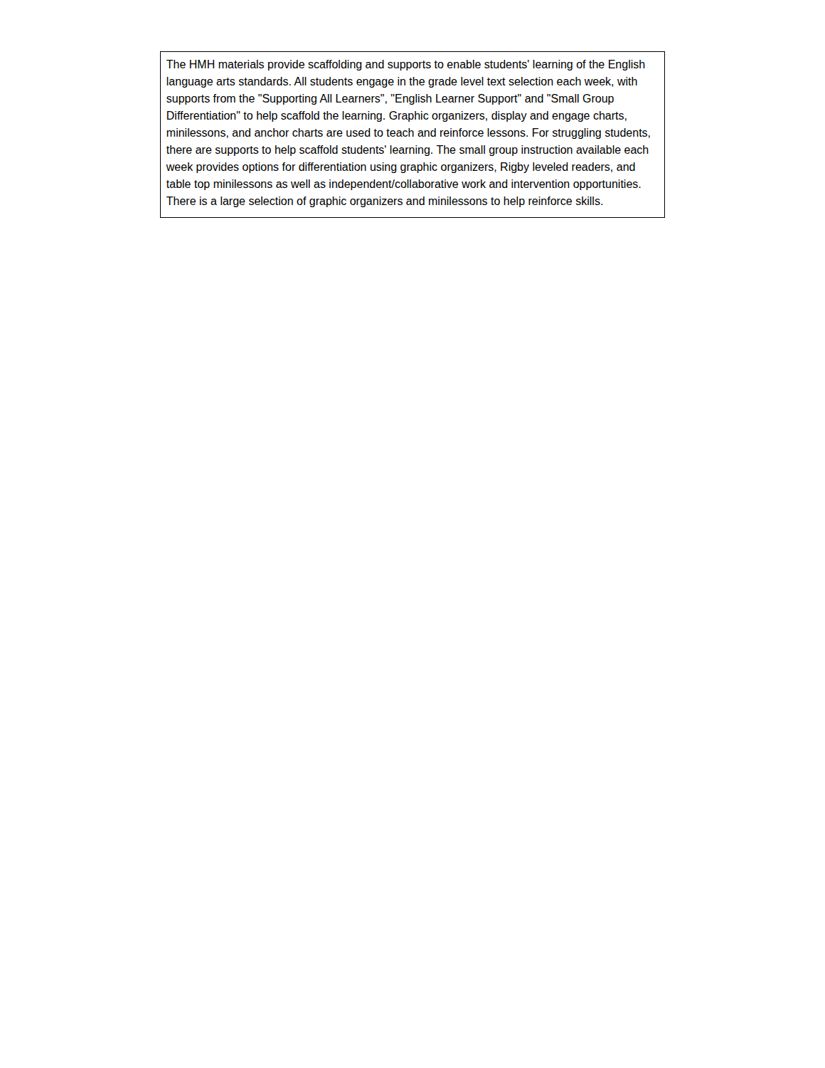The HMH materials provide scaffolding and supports to enable students' learning of the English language arts standards. All students engage in the grade level text selection each week, with supports from the "Supporting All Learners", "English Learner Support" and "Small Group Differentiation" to help scaffold the learning. Graphic organizers, display and engage charts, minilessons, and anchor charts are used to teach and reinforce lessons. For struggling students, there are supports to help scaffold students' learning. The small group instruction available each week provides options for differentiation using graphic organizers, Rigby leveled readers, and table top minilessons as well as independent/collaborative work and intervention opportunities. There is a large selection of graphic organizers and minilessons to help reinforce skills.